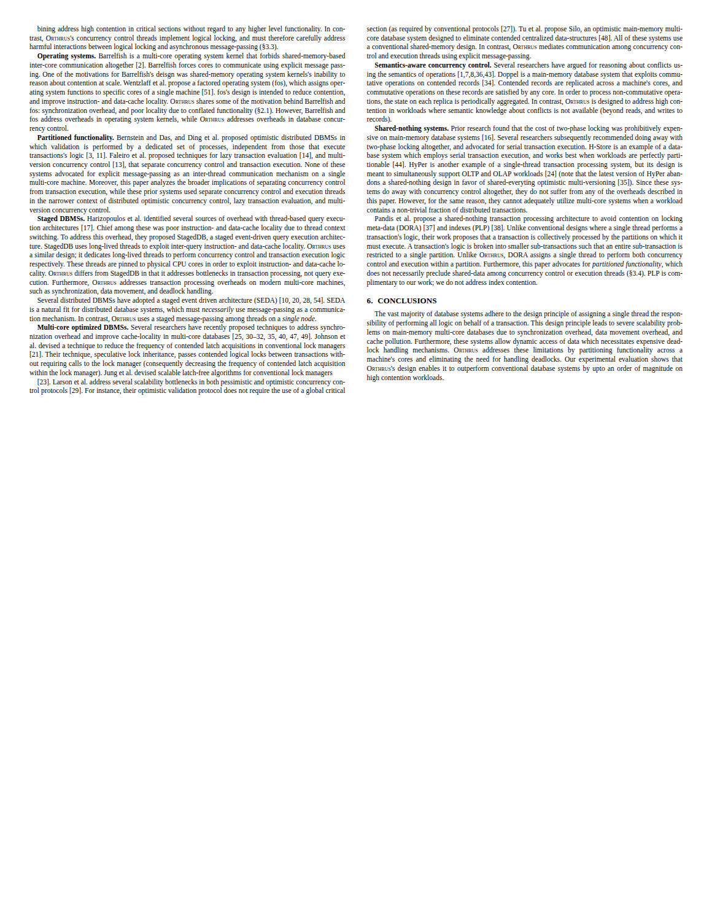bining address high contention in critical sections without regard to any higher level functionality. In contrast, Orthrus's concurrency control threads implement logical locking, and must therefore carefully address harmful interactions between logical locking and asynchronous message-passing (§3.3).
Operating systems. Barrelfish is a multi-core operating system kernel that forbids shared-memory-based inter-core communication altogether [2]. Barrelfish forces cores to communicate using explicit message passing. One of the motivations for Barrelfish's deisgn was shared-memory operating system kernels's inability to reason about contention at scale. Wentzlaff et al. propose a factored operating system (fos), which assigns operating system functions to specific cores of a single machine [51]. fos's design is intended to reduce contention, and improve instruction- and data-cache locality. Orthrus shares some of the motivation behind Barrelfish and fos: synchronization overhead, and poor locality due to conflated functionality (§2.1). However, Barrelfish and fos address overheads in operating system kernels, while Orthrus addresses overheads in database concurrency control.
Partitioned functionality. Bernstein and Das, and Ding et al. proposed optimistic distributed DBMSs in which validation is performed by a dedicated set of processes, independent from those that execute transactions's logic [3, 11]. Faleiro et al. proposed techniques for lazy transaction evaluation [14], and multi-version concurrency control [13], that separate concurrency control and transaction execution. None of these systems advocated for explicit message-passing as an inter-thread communication mechanism on a single multi-core machine. Moreover, this paper analyzes the broader implications of separating concurrency control from transaction execution, while these prior systems used separate concurrency control and execution threads in the narrower context of distributed optimistic concurrency control, lazy transaction evaluation, and multi-version concurrency control.
Staged DBMSs. Harizopoulos et al. identified several sources of overhead with thread-based query execution architectures [17]. Chief among these was poor instruction- and data-cache locality due to thread context switching. To address this overhead, they proposed StagedDB, a staged event-driven query execution architecture. StagedDB uses long-lived threads to exploit inter-query instruction- and data-cache locality. Orthrus uses a similar design; it dedicates long-lived threads to perform concurrency control and transaction execution logic respectively. These threads are pinned to physical CPU cores in order to exploit instruction- and data-cache locality. Orthrus differs from StagedDB in that it addresses bottlenecks in transaction processing, not query execution. Furthermore, Orthrus addresses transaction processing overheads on modern multi-core machines, such as synchronization, data movement, and deadlock handling.
Several distributed DBMSs have adopted a staged event driven architecture (SEDA) [10, 20, 28, 54]. SEDA is a natural fit for distributed database systems, which must necessarily use message-passing as a communication mechanism. In contrast, Orthrus uses a staged message-passing among threads on a single node.
Multi-core optimized DBMSs. Several researchers have recently proposed techniques to address synchronization overhead and improve cache-locality in multi-core databases [25, 30–32, 35, 40, 47, 49]. Johnson et al. devised a technique to reduce the frequency of contended latch acquisitions in conventional lock managers [21]. Their technique, speculative lock inheritance, passes contended logical locks between transactions without requiring calls to the lock manager (consequently decreasing the frequency of contended latch acquisition within the lock manager). Jung et al. devised scalable latch-free algorithms for conventional lock managers
[23]. Larson et al. address several scalability bottlenecks in both pessimistic and optimistic concurrency control protocols [29]. For instance, their optimistic validation protocol does not require the use of a global critical section (as required by conventional protocols [27]). Tu et al. propose Silo, an optimistic main-memory multi-core database system designed to eliminate contended centralized data-structures [48]. All of these systems use a conventional shared-memory design. In contrast, Orthrus mediates communication among concurrency control and execution threads using explicit message-passing.
Semantics-aware concurrency control. Several researchers have argued for reasoning about conflicts using the semantics of operations [1,7,8,36,43]. Doppel is a main-memory database system that exploits commutative operations on contended records [34]. Contended records are replicated across a machine's cores, and commutative operations on these records are satisfied by any core. In order to process non-commutative operations, the state on each replica is periodically aggregated. In contrast, Orthrus is designed to address high contention in workloads where semantic knowledge about conflicts is not available (beyond reads, and writes to records).
Shared-nothing systems. Prior research found that the cost of two-phase locking was prohibitively expensive on main-memory database systems [16]. Several researchers subsequently recommended doing away with two-phase locking altogether, and advocated for serial transaction execution. H-Store is an example of a database system which employs serial transaction execution, and works best when workloads are perfectly partitionable [44]. HyPer is another example of a single-thread transaction processing system, but its design is meant to simultaneously support OLTP and OLAP workloads [24] (note that the latest version of HyPer abandons a shared-nothing design in favor of shared-everyting optimistic multi-versioning [35]). Since these systems do away with concurrency control altogether, they do not suffer from any of the overheads described in this paper. However, for the same reason, they cannot adequately utilize multi-core systems when a workload contains a non-trivial fraction of distributed transactions.
Pandis et al. propose a shared-nothing transaction processing architecture to avoid contention on locking meta-data (DORA) [37] and indexes (PLP) [38]. Unlike conventional designs where a single thread performs a transaction's logic, their work proposes that a transaction is collectively processed by the partitions on which it must execute. A transaction's logic is broken into smaller sub-transactions such that an entire sub-transaction is restricted to a single partition. Unlike Orthrus, DORA assigns a single thread to perform both concurrency control and execution within a partition. Furthermore, this paper advocates for partitioned functionality, which does not necessarily preclude shared-data among concurrency control or execution threads (§3.4). PLP is complimentary to our work; we do not address index contention.
6. CONCLUSIONS
The vast majority of database systems adhere to the design principle of assigning a single thread the responsibility of performing all logic on behalf of a transaction. This design principle leads to severe scalability problems on main-memory multi-core databases due to synchronization overhead, data movement overhead, and cache pollution. Furthermore, these systems allow dynamic access of data which necessitates expensive deadlock handling mechanisms. Orthrus addresses these limitations by partitioning functionality across a machine's cores and eliminating the need for handling deadlocks. Our experimental evaluation shows that Orthrus's design enables it to outperform conventional database systems by upto an order of magnitude on high contention workloads.